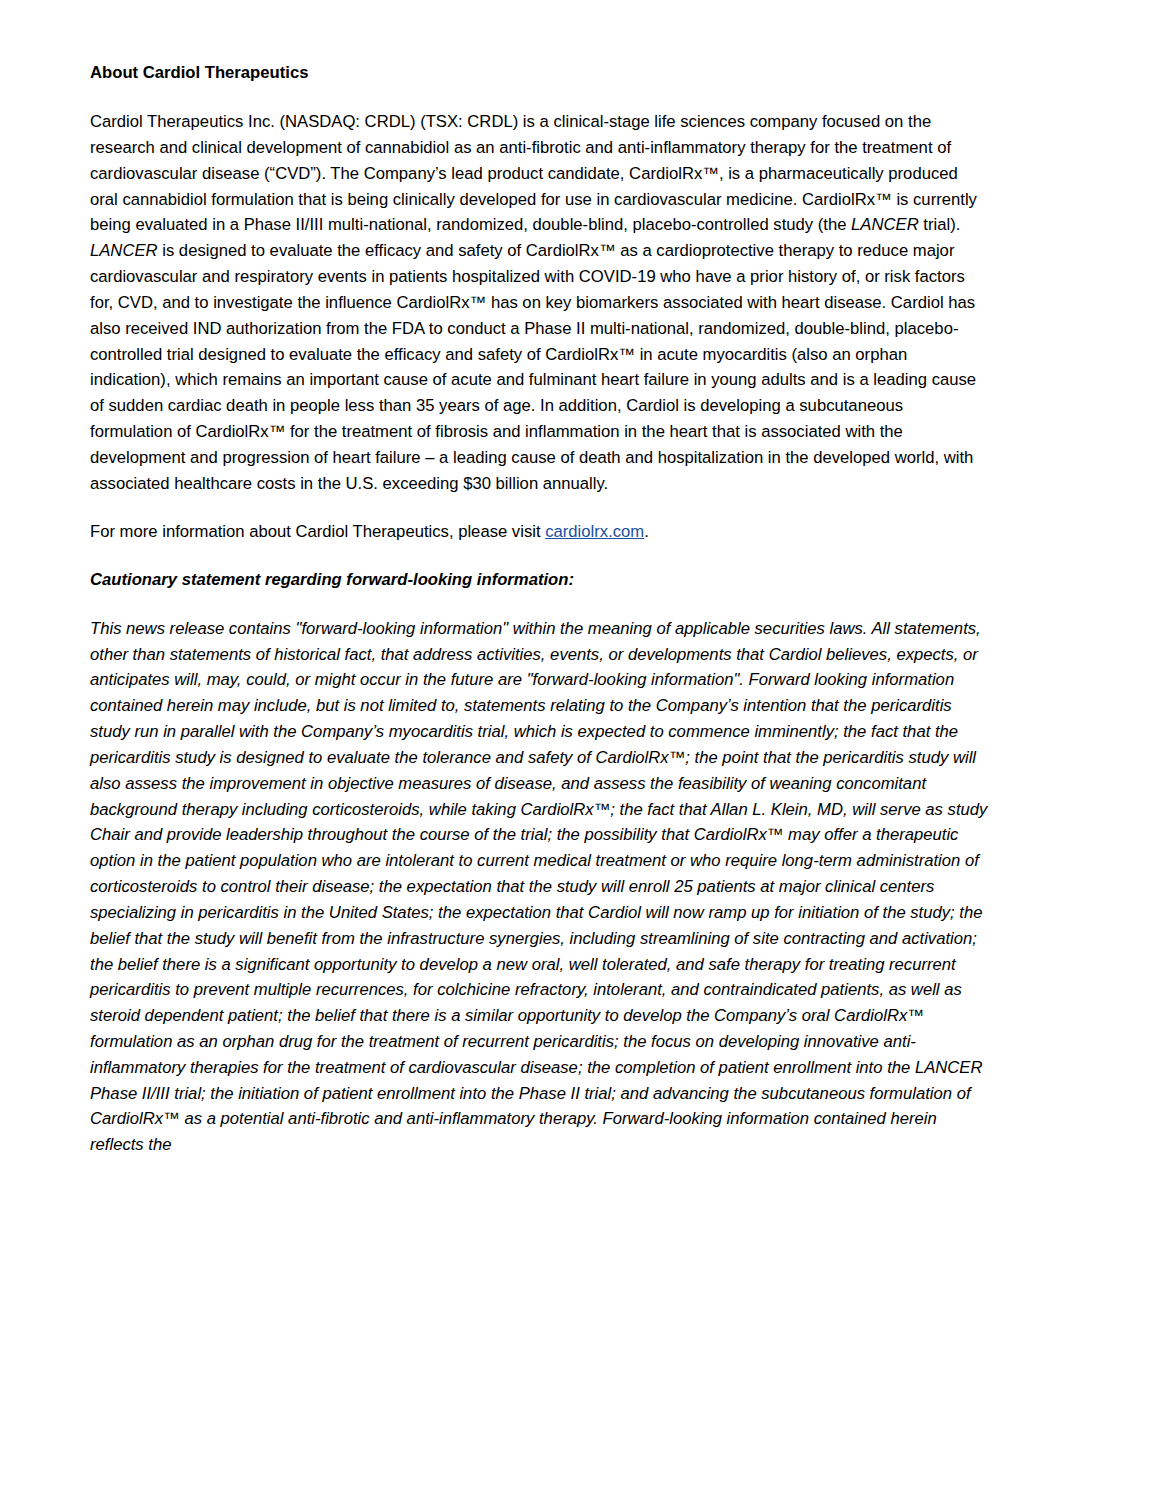About Cardiol Therapeutics
Cardiol Therapeutics Inc. (NASDAQ: CRDL) (TSX: CRDL) is a clinical-stage life sciences company focused on the research and clinical development of cannabidiol as an anti-fibrotic and anti-inflammatory therapy for the treatment of cardiovascular disease (“CVD”). The Company’s lead product candidate, CardiolRx™, is a pharmaceutically produced oral cannabidiol formulation that is being clinically developed for use in cardiovascular medicine. CardiolRx™ is currently being evaluated in a Phase II/III multi-national, randomized, double-blind, placebo-controlled study (the LANCER trial). LANCER is designed to evaluate the efficacy and safety of CardiolRx™ as a cardioprotective therapy to reduce major cardiovascular and respiratory events in patients hospitalized with COVID-19 who have a prior history of, or risk factors for, CVD, and to investigate the influence CardiolRx™ has on key biomarkers associated with heart disease. Cardiol has also received IND authorization from the FDA to conduct a Phase II multi-national, randomized, double-blind, placebo-controlled trial designed to evaluate the efficacy and safety of CardiolRx™ in acute myocarditis (also an orphan indication), which remains an important cause of acute and fulminant heart failure in young adults and is a leading cause of sudden cardiac death in people less than 35 years of age. In addition, Cardiol is developing a subcutaneous formulation of CardiolRx™ for the treatment of fibrosis and inflammation in the heart that is associated with the development and progression of heart failure – a leading cause of death and hospitalization in the developed world, with associated healthcare costs in the U.S. exceeding $30 billion annually.
For more information about Cardiol Therapeutics, please visit cardiolrx.com.
Cautionary statement regarding forward-looking information:
This news release contains "forward-looking information" within the meaning of applicable securities laws. All statements, other than statements of historical fact, that address activities, events, or developments that Cardiol believes, expects, or anticipates will, may, could, or might occur in the future are "forward-looking information". Forward looking information contained herein may include, but is not limited to, statements relating to the Company’s intention that the pericarditis study run in parallel with the Company’s myocarditis trial, which is expected to commence imminently; the fact that the pericarditis study is designed to evaluate the tolerance and safety of CardiolRx™; the point that the pericarditis study will also assess the improvement in objective measures of disease, and assess the feasibility of weaning concomitant background therapy including corticosteroids, while taking CardiolRx™; the fact that Allan L. Klein, MD, will serve as study Chair and provide leadership throughout the course of the trial; the possibility that CardiolRx™ may offer a therapeutic option in the patient population who are intolerant to current medical treatment or who require long-term administration of corticosteroids to control their disease; the expectation that the study will enroll 25 patients at major clinical centers specializing in pericarditis in the United States; the expectation that Cardiol will now ramp up for initiation of the study; the belief that the study will benefit from the infrastructure synergies, including streamlining of site contracting and activation; the belief there is a significant opportunity to develop a new oral, well tolerated, and safe therapy for treating recurrent pericarditis to prevent multiple recurrences, for colchicine refractory, intolerant, and contraindicated patients, as well as steroid dependent patient; the belief that there is a similar opportunity to develop the Company’s oral CardiolRx™ formulation as an orphan drug for the treatment of recurrent pericarditis; the focus on developing innovative anti-inflammatory therapies for the treatment of cardiovascular disease; the completion of patient enrollment into the LANCER Phase II/III trial; the initiation of patient enrollment into the Phase II trial; and advancing the subcutaneous formulation of CardiolRx™ as a potential anti-fibrotic and anti-inflammatory therapy. Forward-looking information contained herein reflects the